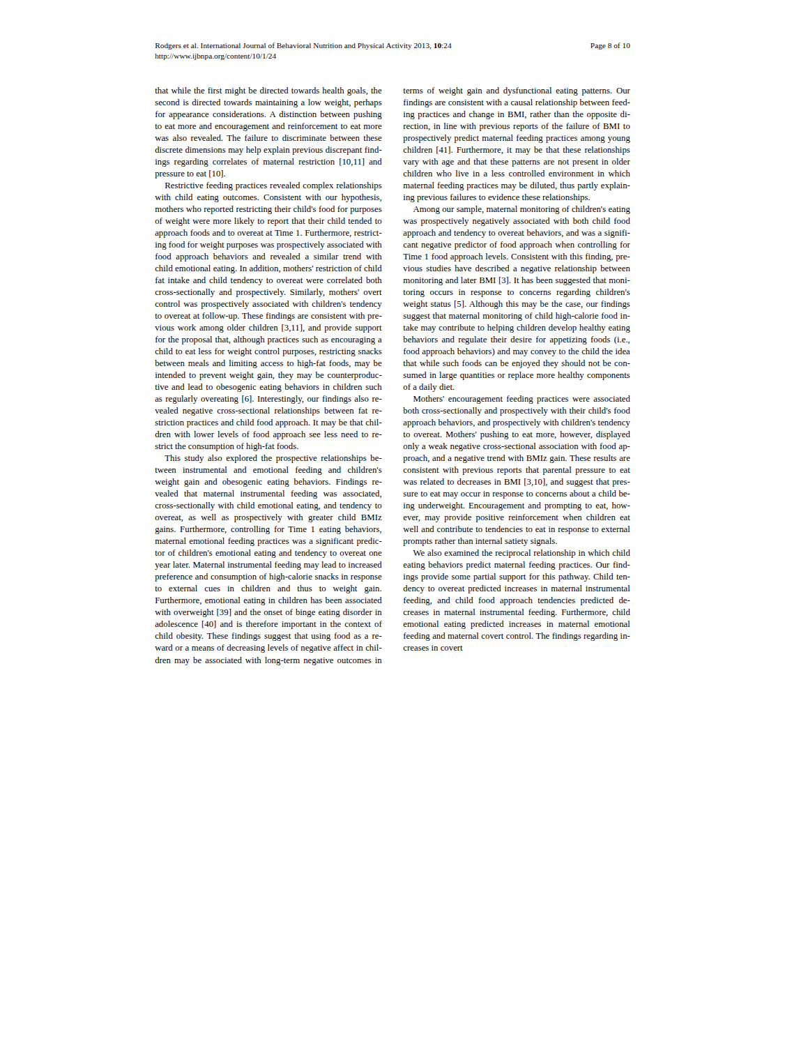Rodgers et al. International Journal of Behavioral Nutrition and Physical Activity 2013, 10:24
Page 8 of 10
http://www.ijbnpa.org/content/10/1/24
that while the first might be directed towards health goals, the second is directed towards maintaining a low weight, perhaps for appearance considerations. A distinction between pushing to eat more and encouragement and reinforcement to eat more was also revealed. The failure to discriminate between these discrete dimensions may help explain previous discrepant findings regarding correlates of maternal restriction [10,11] and pressure to eat [10].
Restrictive feeding practices revealed complex relationships with child eating outcomes. Consistent with our hypothesis, mothers who reported restricting their child's food for purposes of weight were more likely to report that their child tended to approach foods and to overeat at Time 1. Furthermore, restricting food for weight purposes was prospectively associated with food approach behaviors and revealed a similar trend with child emotional eating. In addition, mothers' restriction of child fat intake and child tendency to overeat were correlated both cross-sectionally and prospectively. Similarly, mothers' overt control was prospectively associated with children's tendency to overeat at follow-up. These findings are consistent with previous work among older children [3,11], and provide support for the proposal that, although practices such as encouraging a child to eat less for weight control purposes, restricting snacks between meals and limiting access to high-fat foods, may be intended to prevent weight gain, they may be counterproductive and lead to obesogenic eating behaviors in children such as regularly overeating [6]. Interestingly, our findings also revealed negative cross-sectional relationships between fat restriction practices and child food approach. It may be that children with lower levels of food approach see less need to restrict the consumption of high-fat foods.
This study also explored the prospective relationships between instrumental and emotional feeding and children's weight gain and obesogenic eating behaviors. Findings revealed that maternal instrumental feeding was associated, cross-sectionally with child emotional eating, and tendency to overeat, as well as prospectively with greater child BMIz gains. Furthermore, controlling for Time 1 eating behaviors, maternal emotional feeding practices was a significant predictor of children's emotional eating and tendency to overeat one year later. Maternal instrumental feeding may lead to increased preference and consumption of high-calorie snacks in response to external cues in children and thus to weight gain. Furthermore, emotional eating in children has been associated with overweight [39] and the onset of binge eating disorder in adolescence [40] and is therefore important in the context of child obesity. These findings suggest that using food as a reward or a means of decreasing levels of negative affect in children may be associated with long-term negative outcomes in terms of weight gain and dysfunctional eating patterns. Our findings are consistent with a causal relationship between feeding practices and change in BMI, rather than the opposite direction, in line with previous reports of the failure of BMI to prospectively predict maternal feeding practices among young children [41]. Furthermore, it may be that these relationships vary with age and that these patterns are not present in older children who live in a less controlled environment in which maternal feeding practices may be diluted, thus partly explaining previous failures to evidence these relationships.
Among our sample, maternal monitoring of children's eating was prospectively negatively associated with both child food approach and tendency to overeat behaviors, and was a significant negative predictor of food approach when controlling for Time 1 food approach levels. Consistent with this finding, previous studies have described a negative relationship between monitoring and later BMI [3]. It has been suggested that monitoring occurs in response to concerns regarding children's weight status [5]. Although this may be the case, our findings suggest that maternal monitoring of child high-calorie food intake may contribute to helping children develop healthy eating behaviors and regulate their desire for appetizing foods (i.e., food approach behaviors) and may convey to the child the idea that while such foods can be enjoyed they should not be consumed in large quantities or replace more healthy components of a daily diet.
Mothers' encouragement feeding practices were associated both cross-sectionally and prospectively with their child's food approach behaviors, and prospectively with children's tendency to overeat. Mothers' pushing to eat more, however, displayed only a weak negative cross-sectional association with food approach, and a negative trend with BMIz gain. These results are consistent with previous reports that parental pressure to eat was related to decreases in BMI [3,10], and suggest that pressure to eat may occur in response to concerns about a child being underweight. Encouragement and prompting to eat, however, may provide positive reinforcement when children eat well and contribute to tendencies to eat in response to external prompts rather than internal satiety signals.
We also examined the reciprocal relationship in which child eating behaviors predict maternal feeding practices. Our findings provide some partial support for this pathway. Child tendency to overeat predicted increases in maternal instrumental feeding, and child food approach tendencies predicted decreases in maternal instrumental feeding. Furthermore, child emotional eating predicted increases in maternal emotional feeding and maternal covert control. The findings regarding increases in covert